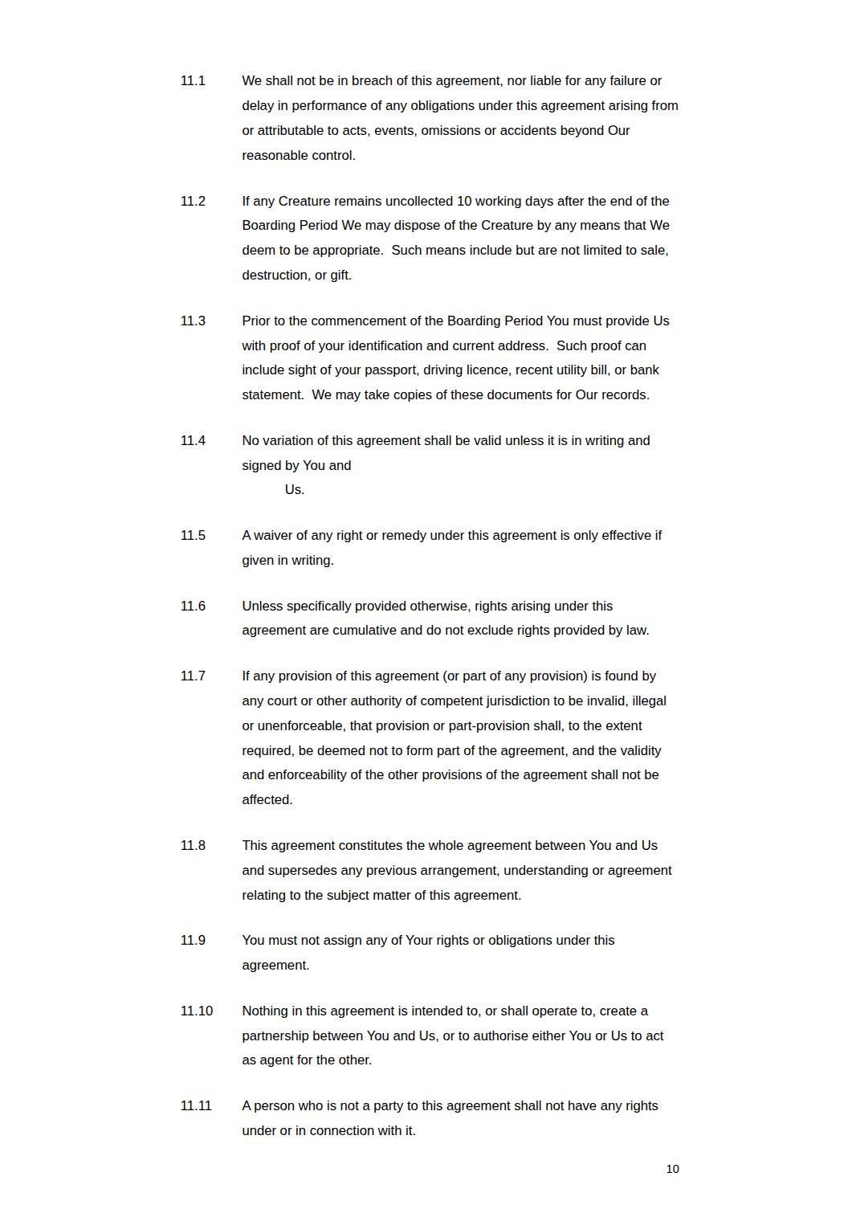11.1 We shall not be in breach of this agreement, nor liable for any failure or delay in performance of any obligations under this agreement arising from or attributable to acts, events, omissions or accidents beyond Our reasonable control.
11.2 If any Creature remains uncollected 10 working days after the end of the Boarding Period We may dispose of the Creature by any means that We deem to be appropriate. Such means include but are not limited to sale, destruction, or gift.
11.3 Prior to the commencement of the Boarding Period You must provide Us with proof of your identification and current address. Such proof can include sight of your passport, driving licence, recent utility bill, or bank statement. We may take copies of these documents for Our records.
11.4 No variation of this agreement shall be valid unless it is in writing and signed by You and
Us.
11.5 A waiver of any right or remedy under this agreement is only effective if given in writing.
11.6 Unless specifically provided otherwise, rights arising under this agreement are cumulative and do not exclude rights provided by law.
11.7 If any provision of this agreement (or part of any provision) is found by any court or other authority of competent jurisdiction to be invalid, illegal or unenforceable, that provision or part-provision shall, to the extent required, be deemed not to form part of the agreement, and the validity and enforceability of the other provisions of the agreement shall not be affected.
11.8 This agreement constitutes the whole agreement between You and Us and supersedes any previous arrangement, understanding or agreement relating to the subject matter of this agreement.
11.9 You must not assign any of Your rights or obligations under this agreement.
11.10 Nothing in this agreement is intended to, or shall operate to, create a partnership between You and Us, or to authorise either You or Us to act as agent for the other.
11.11 A person who is not a party to this agreement shall not have any rights under or in connection with it.
10